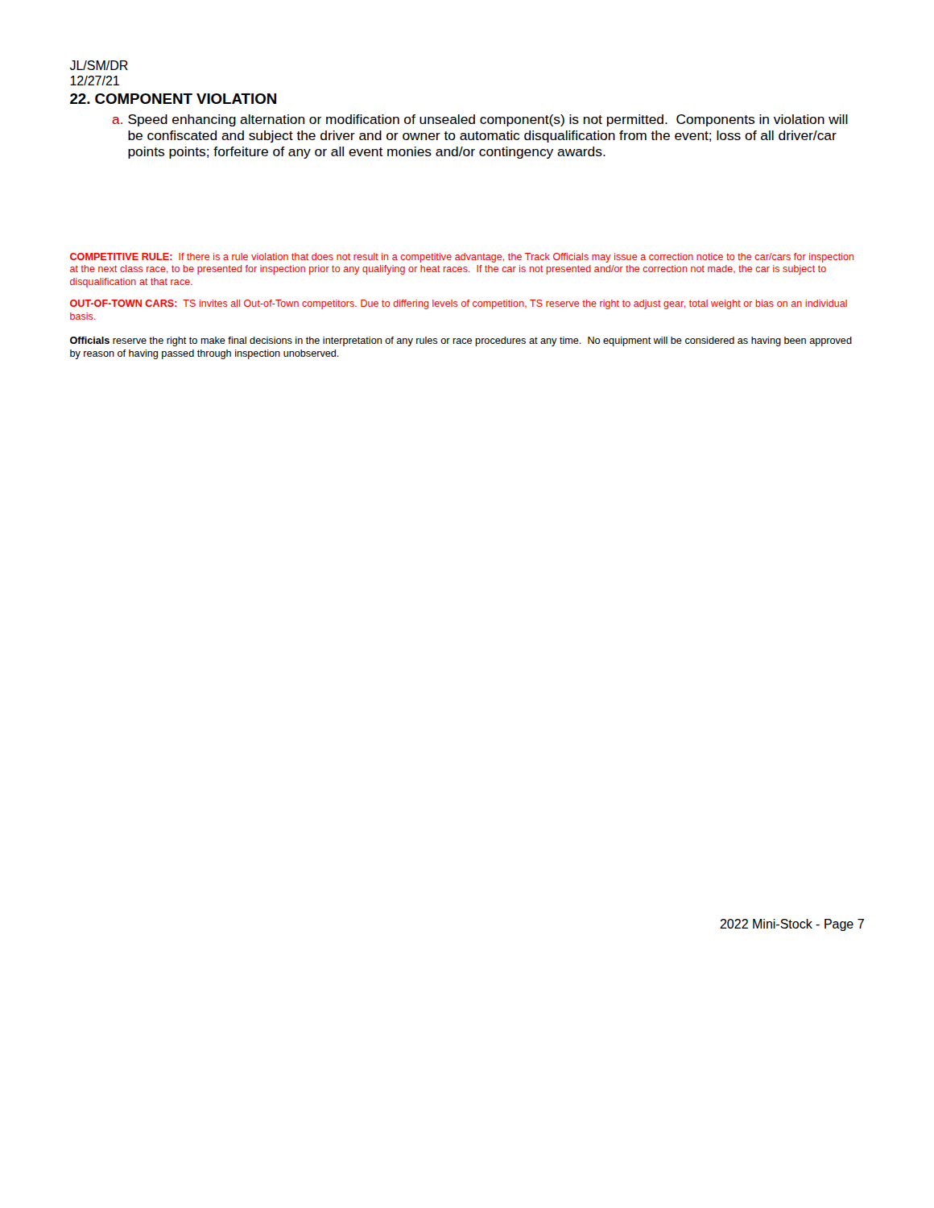JL/SM/DR
12/27/21
22. COMPONENT VIOLATION
Speed enhancing alternation or modification of unsealed component(s) is not permitted. Components in violation will be confiscated and subject the driver and or owner to automatic disqualification from the event; loss of all driver/car points points; forfeiture of any or all event monies and/or contingency awards.
COMPETITIVE RULE: If there is a rule violation that does not result in a competitive advantage, the Track Officials may issue a correction notice to the car/cars for inspection at the next class race, to be presented for inspection prior to any qualifying or heat races. If the car is not presented and/or the correction not made, the car is subject to disqualification at that race.
OUT-OF-TOWN CARS: TS invites all Out-of-Town competitors. Due to differing levels of competition, TS reserve the right to adjust gear, total weight or bias on an individual basis.
Officials reserve the right to make final decisions in the interpretation of any rules or race procedures at any time. No equipment will be considered as having been approved by reason of having passed through inspection unobserved.
2022 Mini-Stock - Page 7